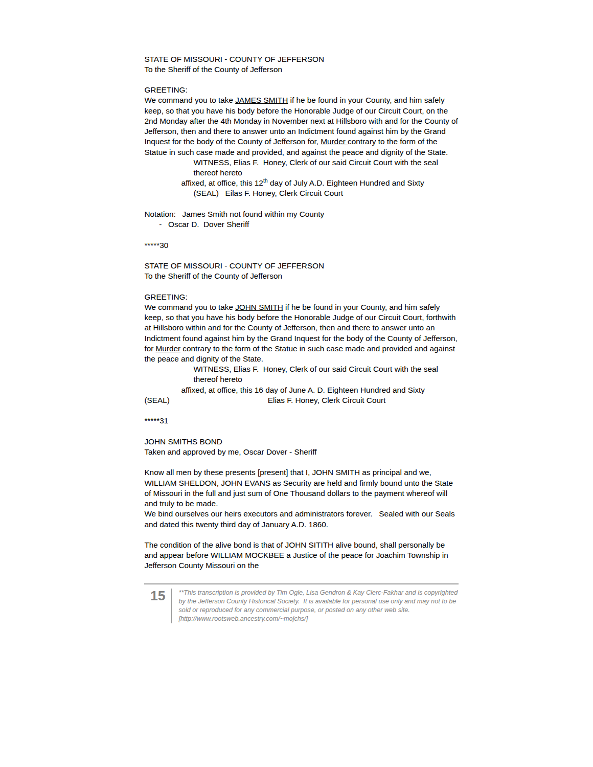STATE OF MISSOURI - COUNTY OF JEFFERSON
To the Sheriff of the County of Jefferson
GREETING:
We command you to take JAMES SMITH if he be found in your County, and him safely keep, so that you have his body before the Honorable Judge of our Circuit Court, on the 2nd Monday after the 4th Monday in November next at Hillsboro with and for the County of Jefferson, then and there to answer unto an Indictment found against him by the Grand Inquest for the body of the County of Jefferson for, Murder contrary to the form of the Statue in such case made and provided, and against the peace and dignity of the State.
WITNESS, Elias F. Honey, Clerk of our said Circuit Court with the seal thereof hereto
affixed, at office, this 12th day of July A.D. Eighteen Hundred and Sixty
(SEAL) Eilas F. Honey, Clerk Circuit Court
Notation: James Smith not found within my County
- Oscar D. Dover Sheriff
*****30
STATE OF MISSOURI - COUNTY OF JEFFERSON
To the Sheriff of the County of Jefferson
GREETING:
We command you to take JOHN SMITH if he be found in your County, and him safely keep, so that you have his body before the Honorable Judge of our Circuit Court, forthwith at Hillsboro within and for the County of Jefferson, then and there to answer unto an Indictment found against him by the Grand Inquest for the body of the County of Jefferson, for Murder contrary to the form of the Statue in such case made and provided and against the peace and dignity of the State.
WITNESS, Elias F. Honey, Clerk of our said Circuit Court with the seal thereof hereto
affixed, at office, this 16 day of June A. D. Eighteen Hundred and Sixty
(SEAL)Elias F. Honey, Clerk Circuit Court
*****31
JOHN SMITHS BOND
Taken and approved by me, Oscar Dover - Sheriff
Know all men by these presents [present] that I, JOHN SMITH as principal and we, WILLIAM SHELDON, JOHN EVANS as Security are held and firmly bound unto the State of Missouri in the full and just sum of One Thousand dollars to the payment whereof will and truly to be made.
We bind ourselves our heirs executors and administrators forever. Sealed with our Seals and dated this twenty third day of January A.D. 1860.
The condition of the alive bond is that of JOHN SITITH alive bound, shall personally be and appear before WILLIAM MOCKBEE a Justice of the peace for Joachim Township in Jefferson County Missouri on the
15
**This transcription is provided by Tim Ogle, Lisa Gendron & Kay Clerc-Fakhar and is copyrighted by the Jefferson County Historical Society. It is available for personal use only and may not to be sold or reproduced for any commercial purpose, or posted on any other web site. [http://www.rootsweb.ancestry.com/~mojchs/]